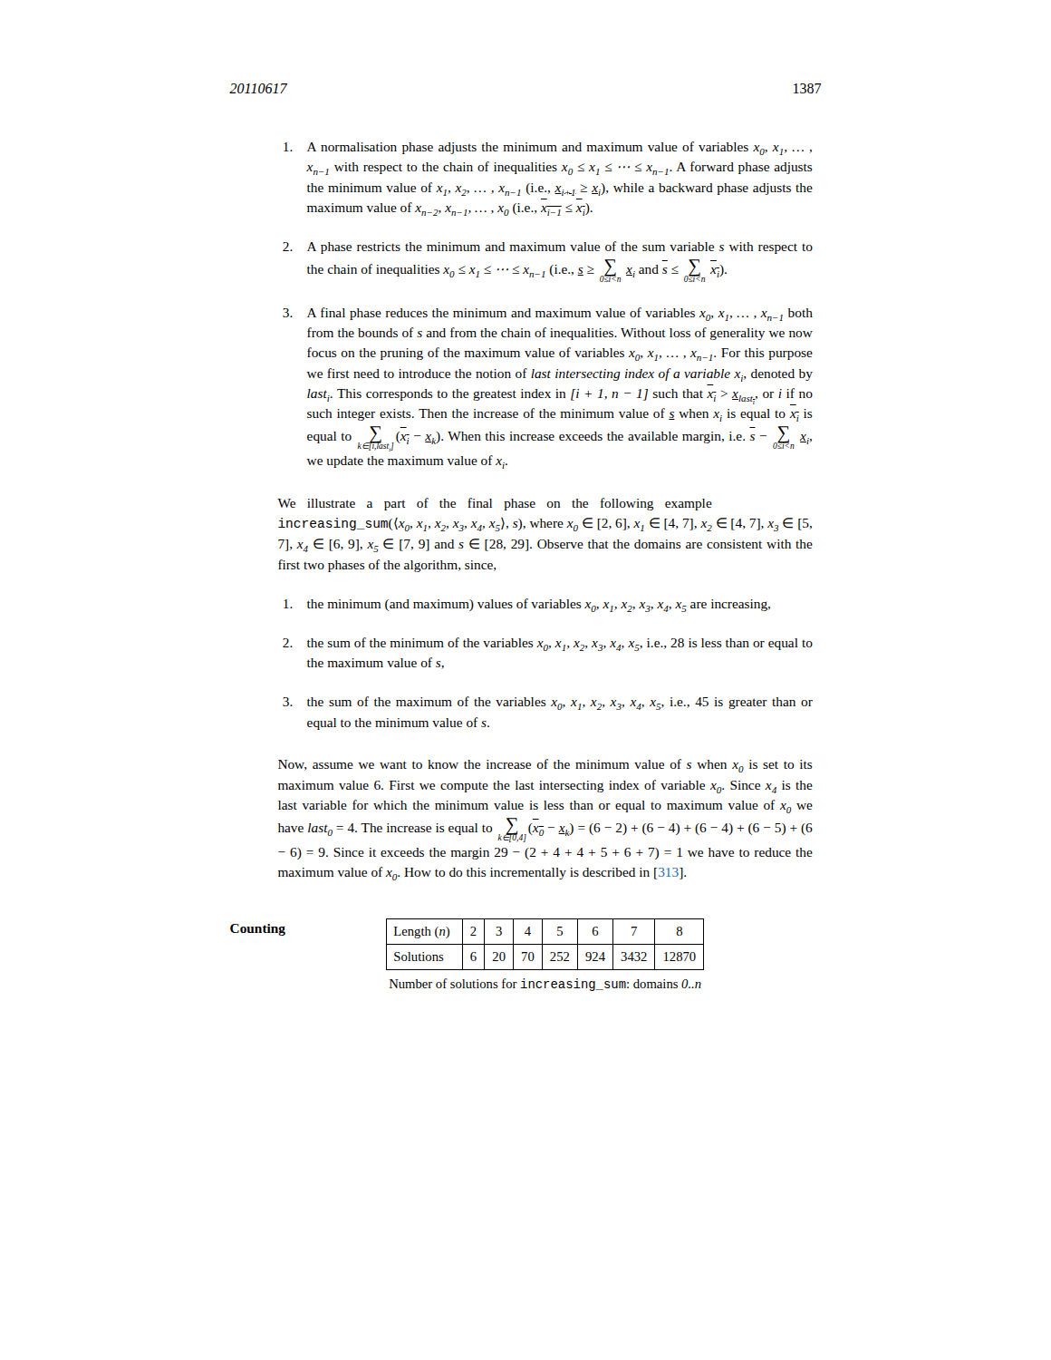20110617 1387
A normalisation phase adjusts the minimum and maximum value of variables x0, x1, … , xn−1 with respect to the chain of inequalities x0 ≤ x1 ≤ ⋯ ≤ xn−1. A forward phase adjusts the minimum value of x1, x2, … , xn−1 (i.e., xi+1 ≥ xi), while a backward phase adjusts the maximum value of xn−2, xn−1, … , x0 (i.e., xi−1 ≤ xi).
A phase restricts the minimum and maximum value of the sum variable s with respect to the chain of inequalities x0 ≤ x1 ≤ ⋯ ≤ xn−1 (i.e., s ≥ ∑0≤i<n xi and s ≤ ∑0≤i<n xi).
A final phase reduces the minimum and maximum value of variables x0, x1, … , xn−1 both from the bounds of s and from the chain of inequalities. Without loss of generality we now focus on the pruning of the maximum value of variables x0, x1, … , xn−1. For this purpose we first need to introduce the notion of last intersecting index of a variable xi, denoted by lasti. This corresponds to the greatest index in [i + 1, n − 1] such that xi > xlasti, or i if no such integer exists. Then the increase of the minimum value of s when xi is equal to xi is equal to ∑k∈[i,lasti](xi − xk). When this increase exceeds the available margin, i.e. s − ∑0≤i<n xi, we update the maximum value of xi.
We illustrate a part of the final phase on the following example increasing_sum(⟨x0, x1, x2, x3, x4, x5⟩, s), where x0 ∈ [2, 6], x1 ∈ [4, 7], x2 ∈ [4, 7], x3 ∈ [5, 7], x4 ∈ [6, 9], x5 ∈ [7, 9] and s ∈ [28, 29]. Observe that the domains are consistent with the first two phases of the algorithm, since,
the minimum (and maximum) values of variables x0, x1, x2, x3, x4, x5 are increasing,
the sum of the minimum of the variables x0, x1, x2, x3, x4, x5, i.e., 28 is less than or equal to the maximum value of s,
the sum of the maximum of the variables x0, x1, x2, x3, x4, x5, i.e., 45 is greater than or equal to the minimum value of s.
Now, assume we want to know the increase of the minimum value of s when x0 is set to its maximum value 6. First we compute the last intersecting index of variable x0. Since x4 is the last variable for which the minimum value is less than or equal to maximum value of x0 we have last0 = 4. The increase is equal to ∑k∈[0,4](x0 − xk) = (6 − 2) + (6 − 4) + (6 − 4) + (6 − 5) + (6 − 6) = 9. Since it exceeds the margin 29 − (2 + 4 + 4 + 5 + 6 + 7) = 1 we have to reduce the maximum value of x0. How to do this incrementally is described in [313].
Counting
| Length ( n ) | 2 | 3 | 4 | 5 | 6 | 7 | 8 |
| Solutions | 6 | 20 | 70 | 252 | 924 | 3432 | 12870 |
Number of solutions for increasing_sum: domains 0..n